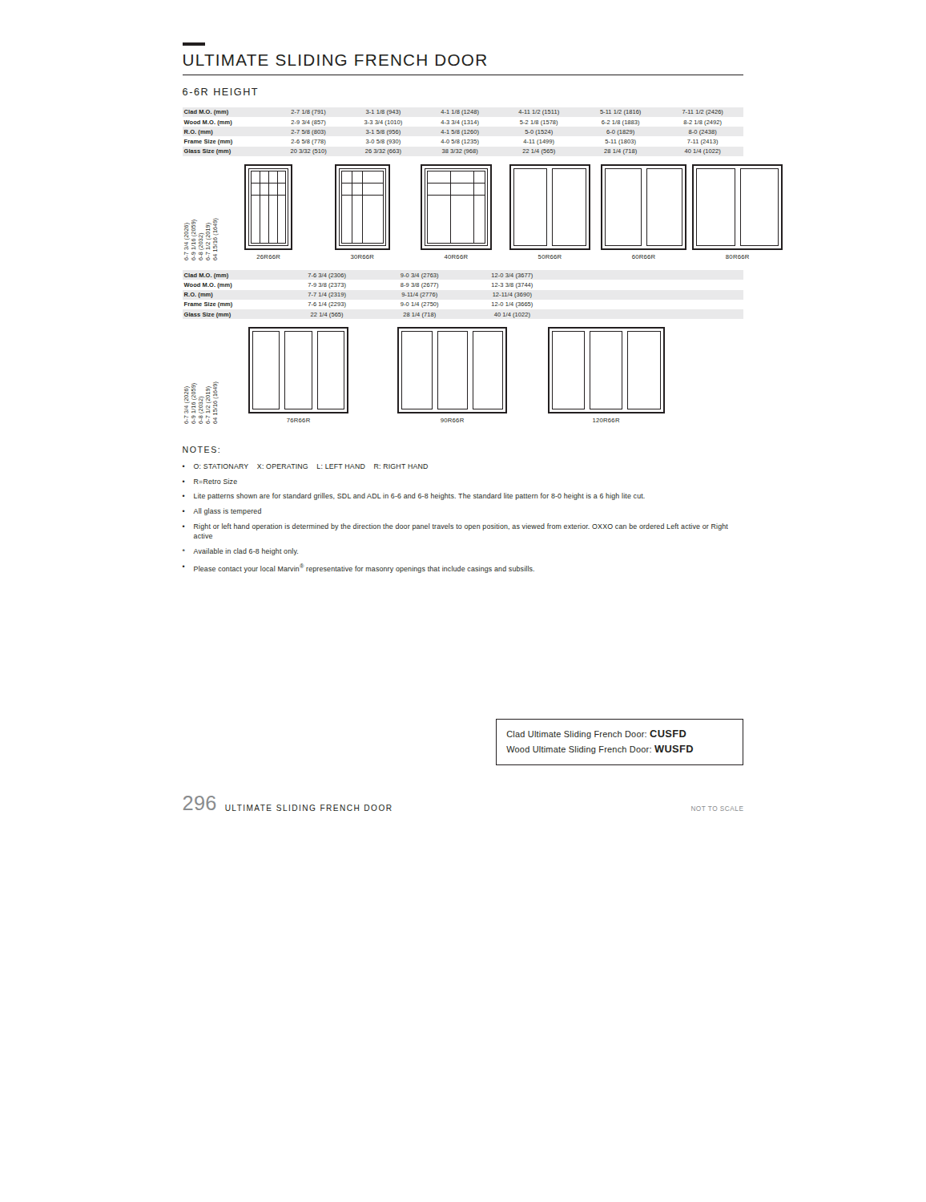Ultimate Sliding French Door
6-6R Height
| Clad M.O. (mm) | 2-7 1/8 (791) | 3-1 1/8 (943) | 4-1 1/8 (1248) | 4-11 1/2 (1511) | 5-11 1/2 (1816) | 7-11 1/2 (2426) |
| Wood M.O. (mm) | 2-9 3/4 (857) | 3-3 3/4 (1010) | 4-3 3/4 (1314) | 5-2 1/8 (1578) | 6-2 1/8 (1883) | 8-2 1/8 (2492) |
| R.O. (mm) | 2-7 5/8 (803) | 3-1 5/8 (956) | 4-1 5/8 (1260) | 5-0 (1524) | 6-0 (1829) | 8-0 (2438) |
| Frame Size (mm) | 2-6 5/8 (778) | 3-0 5/8 (930) | 4-0 5/8 (1235) | 4-11 (1499) | 5-11 (1803) | 7-11 (2413) |
| Glass Size (mm) | 20 3/32 (510) | 26 3/32 (663) | 38 3/32 (968) | 22 1/4 (565) | 28 1/4 (718) | 40 1/4 (1022) |
6-7 3/4 (2026) 6-9 1/16 (2059) 6-8 (2032) 6-7 1/2 (2019) 64 15/16 (1649)
26R66R
30R66R
40R66R
50R66R
60R66R
80R66R
| Clad M.O. (mm) | 7-6 3/4 (2306) | 9-0 3/4 (2763) | 12-0 3/4 (3677) | | |
| Wood M.O. (mm) | 7-9 3/8 (2373) | 8-9 3/8 (2677) | 12-3 3/8 (3744) | | |
| R.O. (mm) | 7-7 1/4 (2319) | 9-11/4 (2776) | 12-11/4 (3690) | | |
| Frame Size (mm) | 7-6 1/4 (2293) | 9-0 1/4 (2750) | 12-0 1/4 (3665) | | |
| Glass Size (mm) | 22 1/4 (565) | 28 1/4 (718) | 40 1/4 (1022) | | |
6-7 3/4 (2026) 6-9 1/16 (2059) 6-8 (2032) 6-7 1/2 (2019) 64 15/16 (1649)
76R66R
90R66R
120R66R
NOTES:
•O: STATIONARY X: OPERATING L: LEFT HAND R: RIGHT HAND
•R=Retro Size
•Lite patterns shown are for standard grilles, SDL and ADL in 6-6 and 6-8 heights. The standard lite pattern for 8-0 height is a 6 high lite cut.
•All glass is tempered
•Right or left hand operation is determined by the direction the door panel travels to open position, as viewed from exterior. OXXO can be ordered Left active or Right active
*Available in clad 6-8 height only.
•Please contact your local Marvin® representative for masonry openings that include casings and subsills.
Clad Ultimate Sliding French Door: CUSFD
Wood Ultimate Sliding French Door: WUSFD
296
Ultimate Sliding French Door
Not to Scale